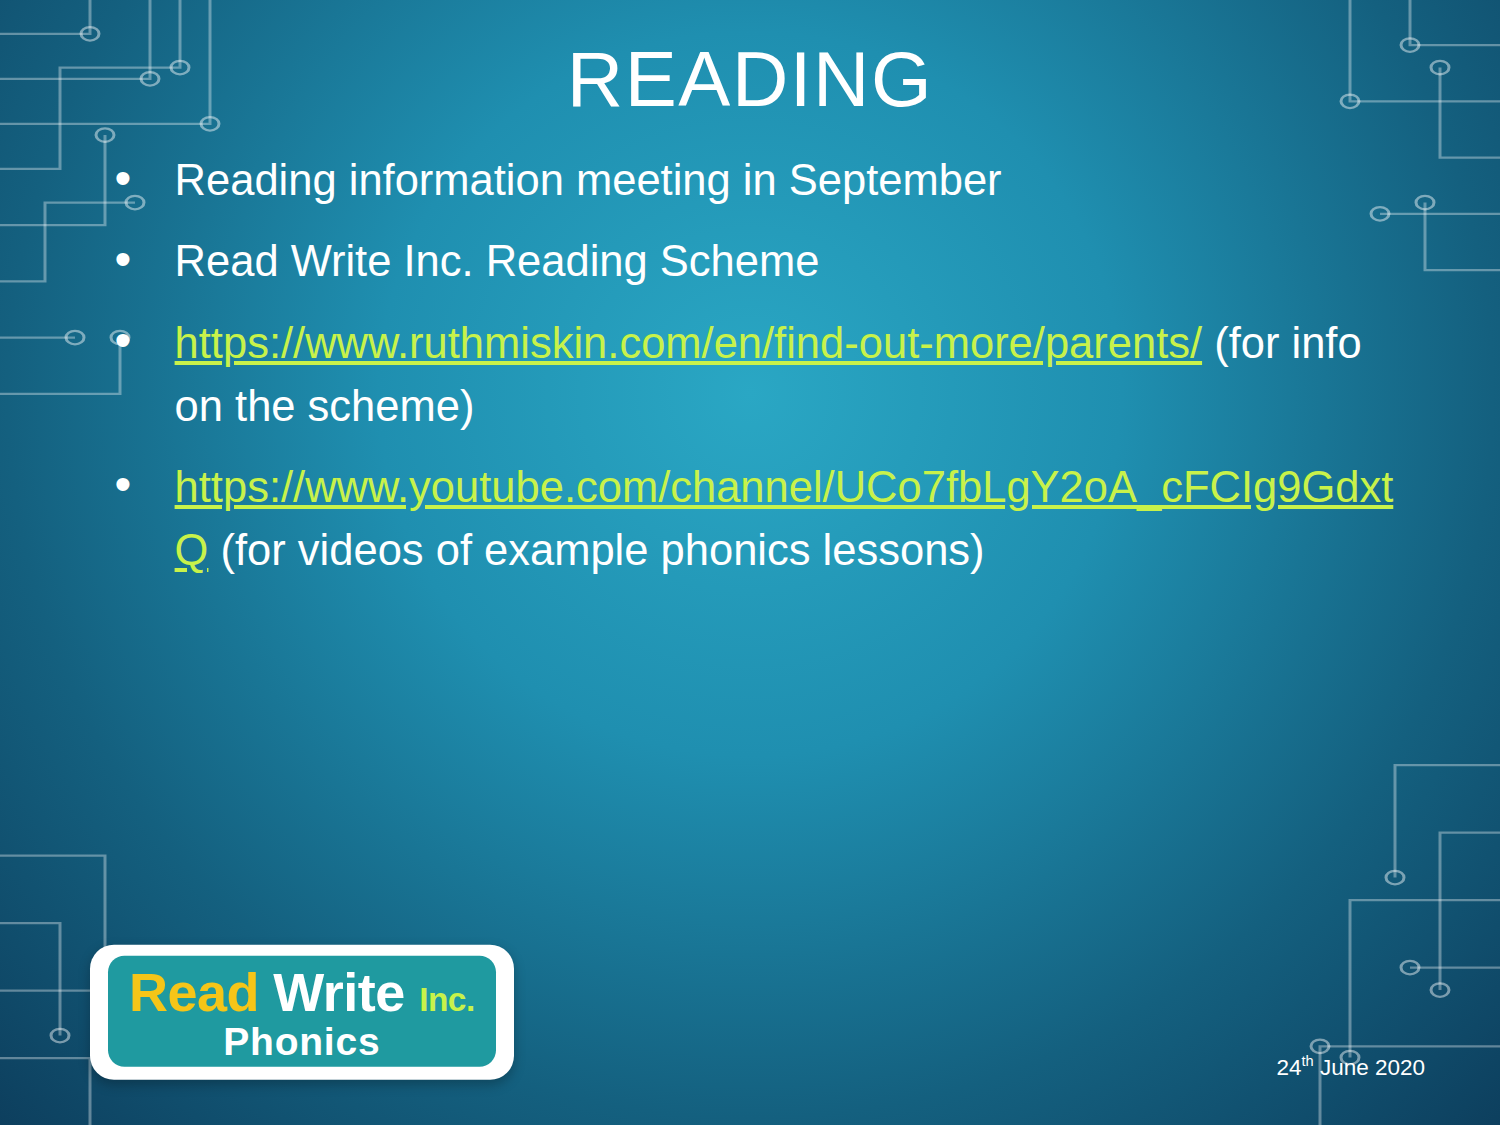Reading
Reading information meeting in September
Read Write Inc. Reading Scheme
https://www.ruthmiskin.com/en/find-out-more/parents/ (for info on the scheme)
https://www.youtube.com/channel/UCo7fbLgY2oA_cFCIg9GdxtQ (for videos of example phonics lessons)
Read Write Inc.
Phonics
24th June 2020